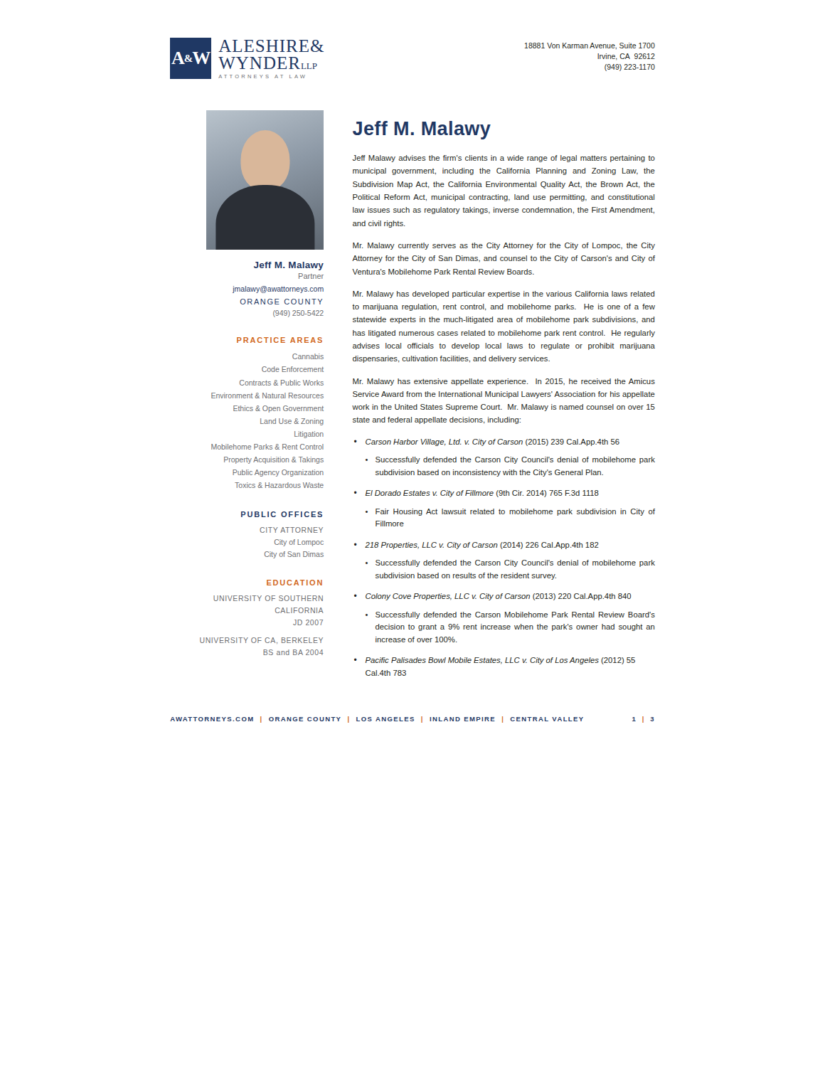A&W
ALESHIRE& WYNDERLLP ATTORNEYS AT LAW
18881 Von Karman Avenue, Suite 1700
Irvine, CA 92612
(949) 223-1170
Jeff M. Malawy
Partner
jmalawy@awattorneys.com
ORANGE COUNTY
(949) 250-5422
PRACTICE AREAS
Cannabis
Code Enforcement
Contracts & Public Works
Environment & Natural Resources
Ethics & Open Government
Land Use & Zoning
Litigation
Mobilehome Parks & Rent Control
Property Acquisition & Takings
Public Agency Organization
Toxics & Hazardous Waste
PUBLIC OFFICES
CITY ATTORNEY
City of Lompoc
City of San Dimas
EDUCATION
UNIVERSITY OF SOUTHERN CALIFORNIA
JD 2007
UNIVERSITY OF CA, BERKELEY
BS and BA 2004
Jeff M. Malawy
Jeff Malawy advises the firm's clients in a wide range of legal matters pertaining to municipal government, including the California Planning and Zoning Law, the Subdivision Map Act, the California Environmental Quality Act, the Brown Act, the Political Reform Act, municipal contracting, land use permitting, and constitutional law issues such as regulatory takings, inverse condemnation, the First Amendment, and civil rights.
Mr. Malawy currently serves as the City Attorney for the City of Lompoc, the City Attorney for the City of San Dimas, and counsel to the City of Carson's and City of Ventura's Mobilehome Park Rental Review Boards.
Mr. Malawy has developed particular expertise in the various California laws related to marijuana regulation, rent control, and mobilehome parks. He is one of a few statewide experts in the much-litigated area of mobilehome park subdivisions, and has litigated numerous cases related to mobilehome park rent control. He regularly advises local officials to develop local laws to regulate or prohibit marijuana dispensaries, cultivation facilities, and delivery services.
Mr. Malawy has extensive appellate experience. In 2015, he received the Amicus Service Award from the International Municipal Lawyers' Association for his appellate work in the United States Supreme Court. Mr. Malawy is named counsel on over 15 state and federal appellate decisions, including:
Carson Harbor Village, Ltd. v. City of Carson (2015) 239 Cal.App.4th 56
Successfully defended the Carson City Council's denial of mobilehome park subdivision based on inconsistency with the City's General Plan.
El Dorado Estates v. City of Fillmore (9th Cir. 2014) 765 F.3d 1118
Fair Housing Act lawsuit related to mobilehome park subdivision in City of Fillmore
218 Properties, LLC v. City of Carson (2014) 226 Cal.App.4th 182
Successfully defended the Carson City Council's denial of mobilehome park subdivision based on results of the resident survey.
Colony Cove Properties, LLC v. City of Carson (2013) 220 Cal.App.4th 840
Successfully defended the Carson Mobilehome Park Rental Review Board's decision to grant a 9% rent increase when the park's owner had sought an increase of over 100%.
Pacific Palisades Bowl Mobile Estates, LLC v. City of Los Angeles (2012) 55 Cal.4th 783
AWATTORNEYS.COM | ORANGE COUNTY | LOS ANGELES | INLAND EMPIRE | CENTRAL VALLEY
1 | 3